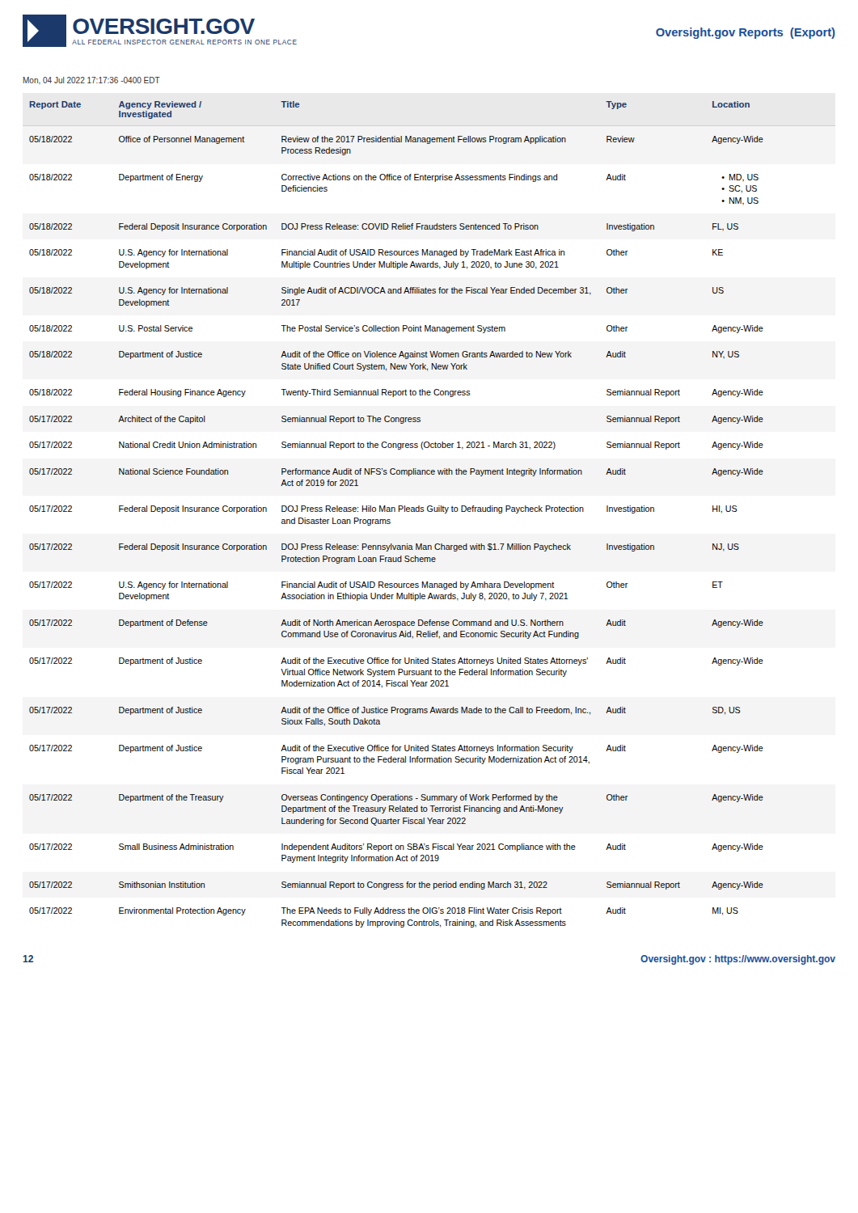OVERSIGHT.GOV
ALL FEDERAL INSPECTOR GENERAL REPORTS IN ONE PLACE
Oversight.gov Reports (Export)
Mon, 04 Jul 2022 17:17:36 -0400 EDT
| Report Date | Agency Reviewed / Investigated | Title | Type | Location |
| --- | --- | --- | --- | --- |
| 05/18/2022 | Office of Personnel Management | Review of the 2017 Presidential Management Fellows Program Application Process Redesign | Review | Agency-Wide |
| 05/18/2022 | Department of Energy | Corrective Actions on the Office of Enterprise Assessments Findings and Deficiencies | Audit | MD, US SC, US NM, US |
| 05/18/2022 | Federal Deposit Insurance Corporation | DOJ Press Release: COVID Relief Fraudsters Sentenced To Prison | Investigation | FL, US |
| 05/18/2022 | U.S. Agency for International Development | Financial Audit of USAID Resources Managed by TradeMark East Africa in Multiple Countries Under Multiple Awards, July 1, 2020, to June 30, 2021 | Other | KE |
| 05/18/2022 | U.S. Agency for International Development | Single Audit of ACDI/VOCA and Affiliates for the Fiscal Year Ended December 31, 2017 | Other | US |
| 05/18/2022 | U.S. Postal Service | The Postal Service’s Collection Point Management System | Other | Agency-Wide |
| 05/18/2022 | Department of Justice | Audit of the Office on Violence Against Women Grants Awarded to New York State Unified Court System, New York, New York | Audit | NY, US |
| 05/18/2022 | Federal Housing Finance Agency | Twenty-Third Semiannual Report to the Congress | Semiannual Report | Agency-Wide |
| 05/17/2022 | Architect of the Capitol | Semiannual Report to The Congress | Semiannual Report | Agency-Wide |
| 05/17/2022 | National Credit Union Administration | Semiannual Report to the Congress (October 1, 2021 - March 31, 2022) | Semiannual Report | Agency-Wide |
| 05/17/2022 | National Science Foundation | Performance Audit of NFS’s Compliance with the Payment Integrity Information Act of 2019 for 2021 | Audit | Agency-Wide |
| 05/17/2022 | Federal Deposit Insurance Corporation | DOJ Press Release: Hilo Man Pleads Guilty to Defrauding Paycheck Protection and Disaster Loan Programs | Investigation | HI, US |
| 05/17/2022 | Federal Deposit Insurance Corporation | DOJ Press Release: Pennsylvania Man Charged with $1.7 Million Paycheck Protection Program Loan Fraud Scheme | Investigation | NJ, US |
| 05/17/2022 | U.S. Agency for International Development | Financial Audit of USAID Resources Managed by Amhara Development Association in Ethiopia Under Multiple Awards, July 8, 2020, to July 7, 2021 | Other | ET |
| 05/17/2022 | Department of Defense | Audit of North American Aerospace Defense Command and U.S. Northern Command Use of Coronavirus Aid, Relief, and Economic Security Act Funding | Audit | Agency-Wide |
| 05/17/2022 | Department of Justice | Audit of the Executive Office for United States Attorneys United States Attorneys' Virtual Office Network System Pursuant to the Federal Information Security Modernization Act of 2014, Fiscal Year 2021 | Audit | Agency-Wide |
| 05/17/2022 | Department of Justice | Audit of the Office of Justice Programs Awards Made to the Call to Freedom, Inc., Sioux Falls, South Dakota | Audit | SD, US |
| 05/17/2022 | Department of Justice | Audit of the Executive Office for United States Attorneys Information Security Program Pursuant to the Federal Information Security Modernization Act of 2014, Fiscal Year 2021 | Audit | Agency-Wide |
| 05/17/2022 | Department of the Treasury | Overseas Contingency Operations - Summary of Work Performed by the Department of the Treasury Related to Terrorist Financing and Anti-Money Laundering for Second Quarter Fiscal Year 2022 | Other | Agency-Wide |
| 05/17/2022 | Small Business Administration | Independent Auditors’ Report on SBA’s Fiscal Year 2021 Compliance with the Payment Integrity Information Act of 2019 | Audit | Agency-Wide |
| 05/17/2022 | Smithsonian Institution | Semiannual Report to Congress for the period ending March 31, 2022 | Semiannual Report | Agency-Wide |
| 05/17/2022 | Environmental Protection Agency | The EPA Needs to Fully Address the OIG’s 2018 Flint Water Crisis Report Recommendations by Improving Controls, Training, and Risk Assessments | Audit | MI, US |
12 Oversight.gov : https://www.oversight.gov